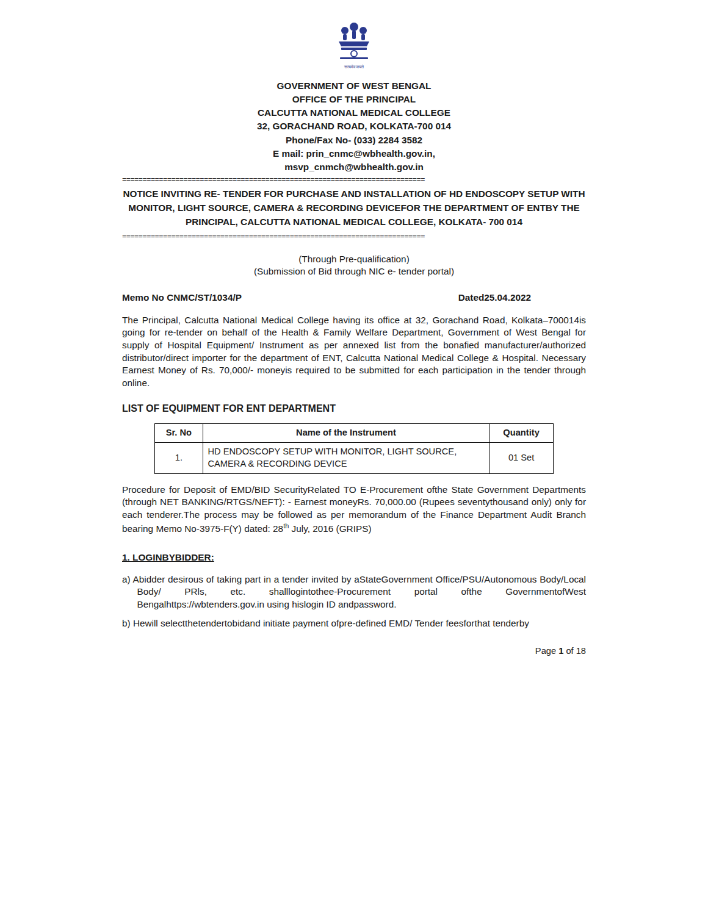सत्यमेव जयते
GOVERNMENT OF WEST BENGAL OFFICE OF THE PRINCIPAL CALCUTTA NATIONAL MEDICAL COLLEGE 32, GORACHAND ROAD, KOLKATA-700 014 Phone/Fax No- (033) 2284 3582 E mail: prin_cnmc@wbhealth.gov.in, msvp_cnmch@wbhealth.gov.in
==========================================================================
NOTICE INVITING RE- TENDER FOR PURCHASE AND INSTALLATION OF HD ENDOSCOPY SETUP WITH MONITOR, LIGHT SOURCE, CAMERA & RECORDING DEVICEFOR THE DEPARTMENT OF ENTBY THE PRINCIPAL, CALCUTTA NATIONAL MEDICAL COLLEGE, KOLKATA- 700 014
==========================================================================
(Through Pre-qualification) (Submission of Bid through NIC e- tender portal)
Memo No CNMC/ST/1034/P Dated25.04.2022
The Principal, Calcutta National Medical College having its office at 32, Gorachand Road, Kolkata–700014is going for re-tender on behalf of the Health & Family Welfare Department, Government of West Bengal for supply of Hospital Equipment/ Instrument as per annexed list from the bonafied manufacturer/authorized distributor/direct importer for the department of ENT, Calcutta National Medical College & Hospital. Necessary Earnest Money of Rs. 70,000/- moneyis required to be submitted for each participation in the tender through online.
LIST OF EQUIPMENT FOR ENT DEPARTMENT
| Sr. No | Name of the Instrument | Quantity |
| --- | --- | --- |
| 1. | HD ENDOSCOPY SETUP WITH MONITOR, LIGHT SOURCE, CAMERA & RECORDING DEVICE | 01 Set |
Procedure for Deposit of EMD/BID SecurityRelated TO E-Procurement ofthe State Government Departments (through NET BANKING/RTGS/NEFT): - Earnest moneyRs. 70,000.00 (Rupees seventythousand only) only for each tenderer.The process may be followed as per memorandum of the Finance Department Audit Branch bearing Memo No-3975-F(Y) dated: 28th July, 2016 (GRIPS)
1. LOGINBYBIDDER:
a) Abidder desirous of taking part in a tender invited by aStateGovernment Office/PSU/Autonomous Body/Local Body/ PRls, etc. shalllogintothee-Procurement portal ofthe GovernmentofWest Bengalhttps://wbtenders.gov.in using hislogin ID andpassword.
b) Hewill selectthetendertobidand initiate payment ofpre-defined EMD/ Tender feesforthat tenderby
Page 1 of 18